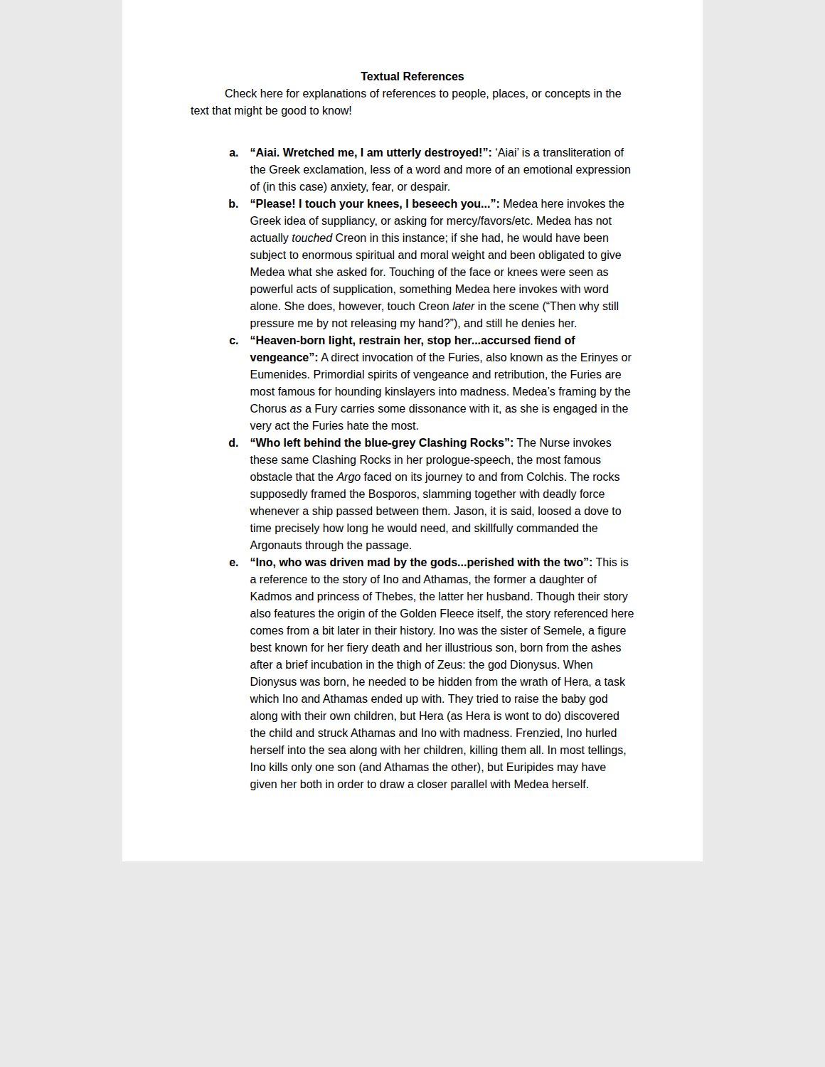Textual References
Check here for explanations of references to people, places, or concepts in the text that might be good to know!
“Aiai. Wretched me, I am utterly destroyed!”: ‘Aiai’ is a transliteration of the Greek exclamation, less of a word and more of an emotional expression of (in this case) anxiety, fear, or despair.
“Please! I touch your knees, I beseech you...”: Medea here invokes the Greek idea of suppliancy, or asking for mercy/favors/etc. Medea has not actually touched Creon in this instance; if she had, he would have been subject to enormous spiritual and moral weight and been obligated to give Medea what she asked for. Touching of the face or knees were seen as powerful acts of supplication, something Medea here invokes with word alone. She does, however, touch Creon later in the scene (“Then why still pressure me by not releasing my hand?”), and still he denies her.
“Heaven-born light, restrain her, stop her...accursed fiend of vengeance”: A direct invocation of the Furies, also known as the Erinyes or Eumenides. Primordial spirits of vengeance and retribution, the Furies are most famous for hounding kinslayers into madness. Medea’s framing by the Chorus as a Fury carries some dissonance with it, as she is engaged in the very act the Furies hate the most.
“Who left behind the blue-grey Clashing Rocks”: The Nurse invokes these same Clashing Rocks in her prologue-speech, the most famous obstacle that the Argo faced on its journey to and from Colchis. The rocks supposedly framed the Bosporos, slamming together with deadly force whenever a ship passed between them. Jason, it is said, loosed a dove to time precisely how long he would need, and skillfully commanded the Argonauts through the passage.
“Ino, who was driven mad by the gods...perished with the two”: This is a reference to the story of Ino and Athamas, the former a daughter of Kadmos and princess of Thebes, the latter her husband. Though their story also features the origin of the Golden Fleece itself, the story referenced here comes from a bit later in their history. Ino was the sister of Semele, a figure best known for her fiery death and her illustrious son, born from the ashes after a brief incubation in the thigh of Zeus: the god Dionysus. When Dionysus was born, he needed to be hidden from the wrath of Hera, a task which Ino and Athamas ended up with. They tried to raise the baby god along with their own children, but Hera (as Hera is wont to do) discovered the child and struck Athamas and Ino with madness. Frenzied, Ino hurled herself into the sea along with her children, killing them all. In most tellings, Ino kills only one son (and Athamas the other), but Euripides may have given her both in order to draw a closer parallel with Medea herself.